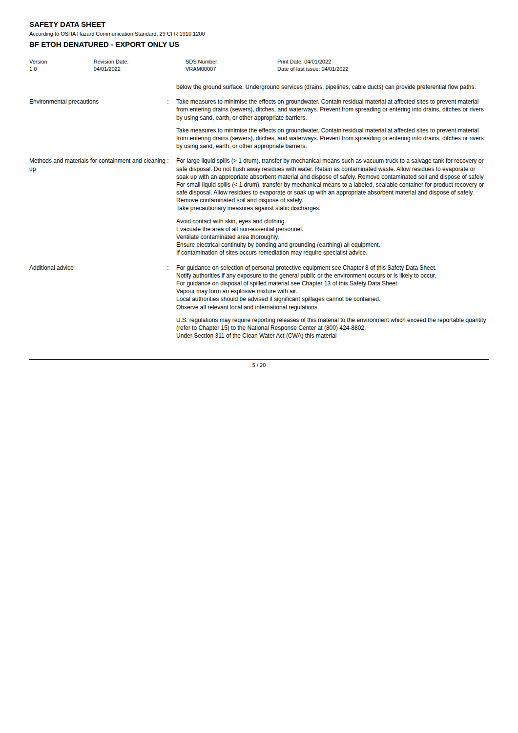SAFETY DATA SHEET
According to OSHA Hazard Communication Standard, 29 CFR 1910.1200
BF ETOH DENATURED - EXPORT ONLY US
| Version 1.0 | Revision Date: 04/01/2022 | SDS Number: VRAM00007 | Print Date: 04/01/2022 Date of last issue: 04/01/2022 |
| | | below the ground surface. Underground services (drains, pipelines, cable ducts) can provide preferential flow paths. |
| Environmental precautions | : | Take measures to minimise the effects on groundwater. Contain residual material at affected sites to prevent material from entering drains (sewers), ditches, and waterways. Prevent from spreading or entering into drains, ditches or rivers by using sand, earth, or other appropriate barriers. Take measures to minimise the effects on groundwater. Contain residual material at affected sites to prevent material from entering drains (sewers), ditches, and waterways. Prevent from spreading or entering into drains, ditches or rivers by using sand, earth, or other appropriate barriers. |
| Methods and materials for containment and cleaning up | : | For large liquid spills (> 1 drum), transfer by mechanical means such as vacuum truck to a salvage tank for recovery or safe disposal. Do not flush away residues with water. Retain as contaminated waste. Allow residues to evaporate or soak up with an appropriate absorbent material and dispose of safely. Remove contaminated soil and dispose of safely For small liquid spills (< 1 drum), transfer by mechanical means to a labeled, sealable container for product recovery or safe disposal. Allow residues to evaporate or soak up with an appropriate absorbent material and dispose of safely. Remove contaminated soil and dispose of safely. Take precautionary measures against static discharges. Avoid contact with skin, eyes and clothing. Evacuate the area of all non-essential personnel. Ventilate contaminated area thoroughly. Ensure electrical continuity by bonding and grounding (earthing) all equipment. If contamination of sites occurs remediation may require specialist advice. |
| Additional advice | : | For guidance on selection of personal protective equipment see Chapter 8 of this Safety Data Sheet. Notify authorities if any exposure to the general public or the environment occurs or is likely to occur. For guidance on disposal of spilled material see Chapter 13 of this Safety Data Sheet. Vapour may form an explosive mixture with air. Local authorities should be advised if significant spillages cannot be contained. Observe all relevant local and international regulations. U.S. regulations may require reporting releases of this material to the environment which exceed the reportable quantity (refer to Chapter 15) to the National Response Center at (800) 424-8802. Under Section 311 of the Clean Water Act (CWA) this material |
5 / 20